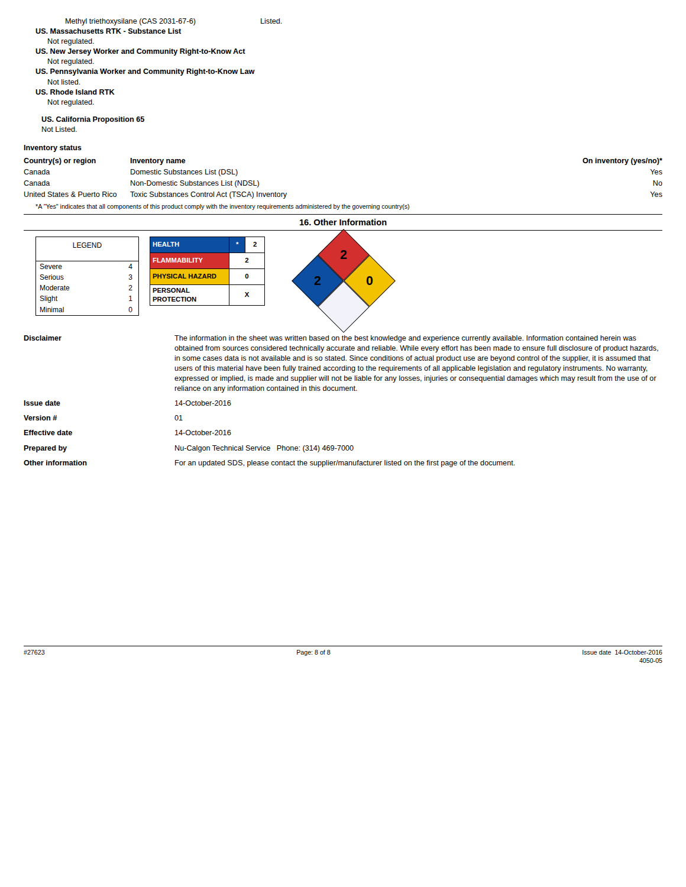Methyl triethoxysilane (CAS 2031-67-6) Listed.
US. Massachusetts RTK - Substance List
Not regulated.
US. New Jersey Worker and Community Right-to-Know Act
Not regulated.
US. Pennsylvania Worker and Community Right-to-Know Law
Not listed.
US. Rhode Island RTK
Not regulated.
US. California Proposition 65
Not Listed.
Inventory status
| Country(s) or region | Inventory name | On inventory (yes/no)* |
| --- | --- | --- |
| Canada | Domestic Substances List (DSL) | Yes |
| Canada | Non-Domestic Substances List (NDSL) | No |
| United States & Puerto Rico | Toxic Substances Control Act (TSCA) Inventory | Yes |
*A "Yes" indicates that all components of this product comply with the inventory requirements administered by the governing country(s)
16. Other Information
| LEGEND |
| Severe | 4 |
| Serious | 3 |
| Moderate | 2 |
| Slight | 1 |
| Minimal | 0 |
| HEALTH | * | 2 |
| FLAMMABILITY | 2 |
| PHYSICAL HAZARD | 0 |
| PERSONAL PROTECTION | X |
2
2
0
Disclaimer
The information in the sheet was written based on the best knowledge and experience currently available. Information contained herein was obtained from sources considered technically accurate and reliable. While every effort has been made to ensure full disclosure of product hazards, in some cases data is not available and is so stated. Since conditions of actual product use are beyond control of the supplier, it is assumed that users of this material have been fully trained according to the requirements of all applicable legislation and regulatory instruments. No warranty, expressed or implied, is made and supplier will not be liable for any losses, injuries or consequential damages which may result from the use of or reliance on any information contained in this document.
Issue date
14-October-2016
Version #
01
Effective date
14-October-2016
Prepared by
Nu-Calgon Technical Service Phone: (314) 469-7000
Other information
For an updated SDS, please contact the supplier/manufacturer listed on the first page of the document.
#27623
Page: 8 of 8
Issue date 14-October-2016
4050-05